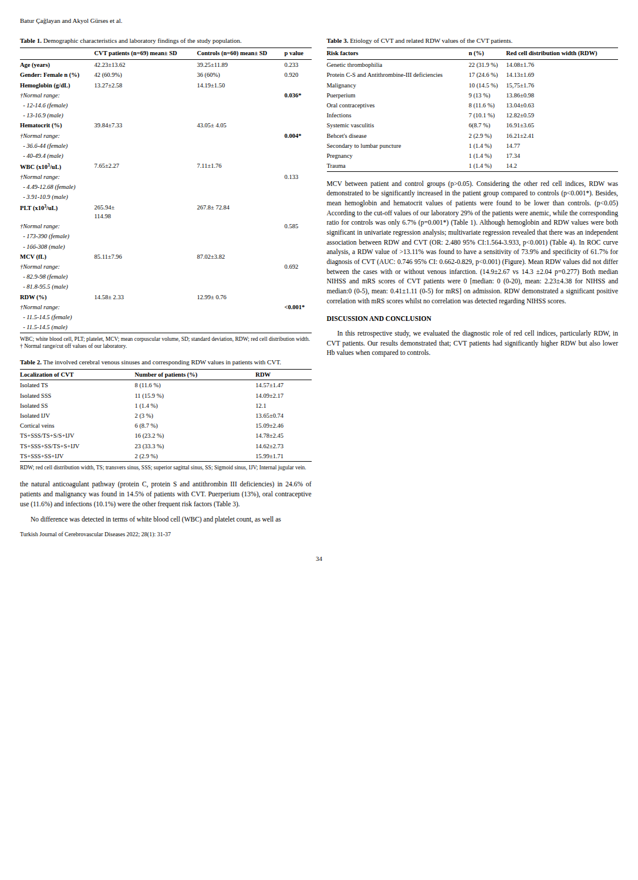Batur Çağlayan and Akyol Gürses et al.
Table 1. Demographic characteristics and laboratory findings of the study population.
| | CVT patients (n=69) mean± SD | Controls (n=60) mean± SD | p value |
| --- | --- | --- | --- |
| Age (years) | 42.23±13.62 | 39.25±11.89 | 0.233 |
| Gender: Female n (%) | 42 (60.9%) | 36 (60%) | 0.920 |
| Hemoglobin (g/dL) | 13.27±2.58 | 14.19±1.50 | |
| †Normal range: | | | 0.036* |
| - 12-14.6 (female) | | | |
| - 13-16.9 (male) | | | |
| Hematocrit (%) | 39.84±7.33 | 43.05± 4.05 | |
| †Normal range: | | | 0.004* |
| - 36.6-44 (female) | | | |
| - 40-49.4 (male) | | | |
| WBC (x10 3 /uL) | 7.65±2.27 | 7.11±1.76 | |
| †Normal range: | | | 0.133 |
| - 4.49-12.68 (female) | | | |
| - 3.91-10.9 (male) | | | |
| PLT (x10 3 /uL) | 265.94± 114.98 | 267.8± 72.84 | |
| †Normal range: | | | 0.585 |
| - 173-390 (female) | | | |
| - 166-308 (male) | | | |
| MCV (fL) | 85.11±7.96 | 87.02±3.82 | |
| †Normal range: | | | 0.692 |
| - 82.9-98 (female) | | | |
| - 81.8-95.5 (male) | | | |
| RDW (%) | 14.58± 2.33 | 12.99± 0.76 | |
| †Normal range: | | | <0.001* |
| - 11.5-14.5 (female) | | | |
| - 11.5-14.5 (male) | | | |
WBC; white blood cell, PLT; platelet, MCV; mean corpuscular volume, SD; standard deviation, RDW; red cell distribution width. † Normal range/cut off values of our laboratory.
Table 2. The involved cerebral venous sinuses and corresponding RDW values in patients with CVT.
| Localization of CVT | Number of patients (%) | RDW |
| --- | --- | --- |
| Isolated TS | 8 (11.6 %) | 14.57±1.47 |
| Isolated SSS | 11 (15.9 %) | 14.09±2.17 |
| Isolated SS | 1 (1.4 %) | 12.1 |
| Isolated IJV | 2 (3 %) | 13.65±0.74 |
| Cortical veins | 6 (8.7 %) | 15.09±2.46 |
| TS+SSS/TS+S/S+IJV | 16 (23.2 %) | 14.78±2.45 |
| TS+SSS+SS/TS+S+IJV | 23 (33.3 %) | 14.62±2.73 |
| TS+SSS+SS+IJV | 2 (2.9 %) | 15.99±1.71 |
RDW; red cell distribution width, TS; transvers sinus, SSS; superior sagittal sinus, SS; Sigmoid sinus, IJV; Internal jugular vein.
the natural anticoagulant pathway (protein C, protein S and antithrombin III deficiencies) in 24.6% of patients and malignancy was found in 14.5% of patients with CVT. Puerperium (13%), oral contraceptive use (11.6%) and infections (10.1%) were the other frequent risk factors (Table 3).
No difference was detected in terms of white blood cell (WBC) and platelet count, as well as
Turkish Journal of Cerebrovascular Diseases 2022; 28(1): 31-37
Table 3. Etiology of CVT and related RDW values of the CVT patients.
| Risk factors | n (%) | Red cell distribution width (RDW) |
| --- | --- | --- |
| Genetic thrombophilia | 22 (31.9 %) | 14.08±1.76 |
| Protein C-S and Antithrombine-III deficiencies | 17 (24.6 %) | 14.13±1.69 |
| Malignancy | 10 (14.5 %) | 15,75±1.76 |
| Puerperium | 9 (13 %) | 13.86±0.98 |
| Oral contraceptives | 8 (11.6 %) | 13.04±0.63 |
| Infections | 7 (10.1 %) | 12.82±0.59 |
| Systemic vasculitis | 6(8.7 %) | 16.91±3.65 |
| Behcet's disease | 2 (2.9 %) | 16.21±2.41 |
| Secondary to lumbar puncture | 1 (1.4 %) | 14.77 |
| Pregnancy | 1 (1.4 %) | 17.34 |
| Trauma | 1 (1.4 %) | 14.2 |
MCV between patient and control groups (p>0.05). Considering the other red cell indices, RDW was demonstrated to be significantly increased in the patient group compared to controls (p<0.001*). Besides, mean hemoglobin and hematocrit values of patients were found to be lower than controls. (p<0.05) According to the cut-off values of our laboratory 29% of the patients were anemic, while the corresponding ratio for controls was only 6.7% (p=0.001*) (Table 1). Although hemoglobin and RDW values were both significant in univariate regression analysis; multivariate regression revealed that there was an independent association between RDW and CVT (OR: 2.480 95% CI:1.564-3.933, p<0.001) (Table 4). In ROC curve analysis, a RDW value of >13.11% was found to have a sensitivity of 73.9% and specificity of 61.7% for diagnosis of CVT (AUC: 0.746 95% CI: 0.662-0.829, p<0.001) (Figure). Mean RDW values did not differ between the cases with or without venous infarction. (14.9±2.67 vs 14.3 ±2.04 p=0.277) Both median NIHSS and mRS scores of CVT patients were 0 [median: 0 (0-20), mean: 2.23±4.38 for NIHSS and median:0 (0-5), mean: 0.41±1.11 (0-5) for mRS] on admission. RDW demonstrated a significant positive correlation with mRS scores whilst no correlation was detected regarding NIHSS scores.
Discussion and Conclusion
In this retrospective study, we evaluated the diagnostic role of red cell indices, particularly RDW, in CVT patients. Our results demonstrated that; CVT patients had significantly higher RDW but also lower Hb values when compared to controls.
34